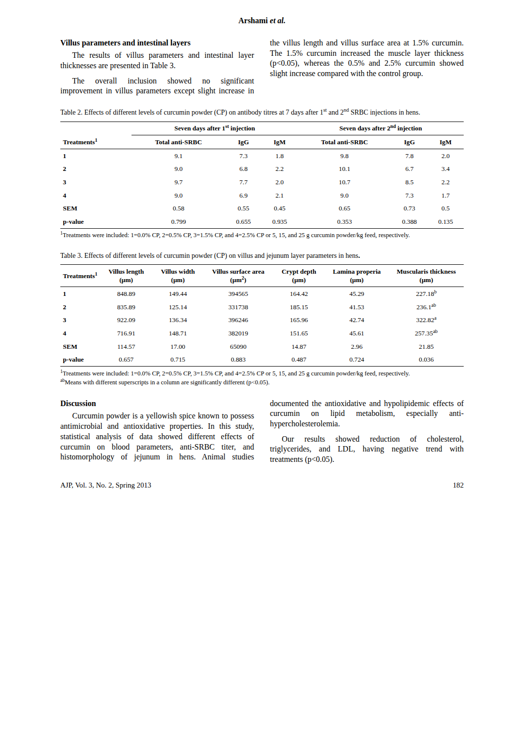Arshami et al.
Villus parameters and intestinal layers
The results of villus parameters and intestinal layer thicknesses are presented in Table 3.
The overall inclusion showed no significant improvement in villus parameters except slight increase in the villus length and villus surface area at 1.5% curcumin. The 1.5% curcumin increased the muscle layer thickness (p<0.05), whereas the 0.5% and 2.5% curcumin showed slight increase compared with the control group.
Table 2. Effects of different levels of curcumin powder (CP) on antibody titres at 7 days after 1st and 2nd SRBC injections in hens.
| Treatments 1 | Seven days after 1 st injection | Seven days after 2 nd injection |
| --- | --- | --- |
| Total anti-SRBC | IgG | IgM | Total anti-SRBC | IgG | IgM |
| 1 | 9.1 | 7.3 | 1.8 | 9.8 | 7.8 | 2.0 |
| 2 | 9.0 | 6.8 | 2.2 | 10.1 | 6.7 | 3.4 |
| 3 | 9.7 | 7.7 | 2.0 | 10.7 | 8.5 | 2.2 |
| 4 | 9.0 | 6.9 | 2.1 | 9.0 | 7.3 | 1.7 |
| SEM | 0.58 | 0.55 | 0.45 | 0.65 | 0.73 | 0.5 |
| p-value | 0.799 | 0.655 | 0.935 | 0.353 | 0.388 | 0.135 |
1Treatments were included: 1=0.0% CP, 2=0.5% CP, 3=1.5% CP, and 4=2.5% CP or 5, 15, and 25 g curcumin powder/kg feed, respectively.
Table 3. Effects of different levels of curcumin powder (CP) on villus and jejunum layer parameters in hens.
| Treatments 1 | Villus length (µm) | Villus width (µm) | Villus surface area (µm 2 ) | Crypt depth (µm) | Lamina properia (µm) | Muscularis thickness (µm) |
| --- | --- | --- | --- | --- | --- | --- |
| 1 | 848.89 | 149.44 | 394565 | 164.42 | 45.29 | 227.18 b |
| 2 | 835.89 | 125.14 | 331738 | 185.15 | 41.53 | 236.1 ab |
| 3 | 922.09 | 136.34 | 396246 | 165.96 | 42.74 | 322.82 a |
| 4 | 716.91 | 148.71 | 382019 | 151.65 | 45.61 | 257.35 ab |
| SEM | 114.57 | 17.00 | 65090 | 14.87 | 2.96 | 21.85 |
| p-value | 0.657 | 0.715 | 0.883 | 0.487 | 0.724 | 0.036 |
1Treatments were included: 1=0.0% CP, 2=0.5% CP, 3=1.5% CP, and 4=2.5% CP or 5, 15, and 25 g curcumin powder/kg feed, respectively.
abMeans with different superscripts in a column are significantly different (p<0.05).
Discussion
Curcumin powder is a yellowish spice known to possess antimicrobial and antioxidative properties. In this study, statistical analysis of data showed different effects of curcumin on blood parameters, anti-SRBC titer, and histomorphology of jejunum in hens. Animal studies documented the antioxidative and hypolipidemic effects of curcumin on lipid metabolism, especially anti-hypercholesterolemia.
Our results showed reduction of cholesterol, triglycerides, and LDL, having negative trend with treatments (p<0.05).
AJP, Vol. 3, No. 2, Spring 2013 182